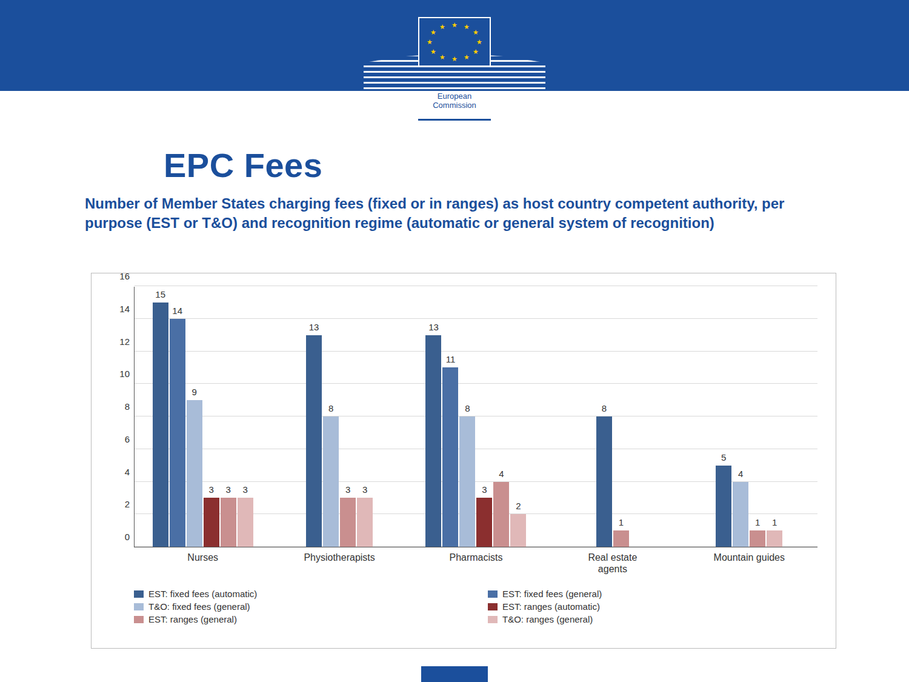★ ★ ★ ★ ★ ★ ★ ★ ★ ★ ★ ★
European Commission
EPC Fees
Number of Member States charging fees (fixed or in ranges) as host country competent authority, per purpose (EST or T&O) and recognition regime (automatic or general system of recognition)
0
2
4
6
8
10
12
14
16
15
14
9
3
3
3
Nurses
13
8
3
3
Physiotherapists
13
11
8
3
4
2
Pharmacists
8
1
Real estate
agents
5
4
1
1
Mountain guides
EST: fixed fees (automatic)
EST: fixed fees (general)
T&O: fixed fees (general)
EST: ranges (automatic)
EST: ranges (general)
T&O: ranges (general)